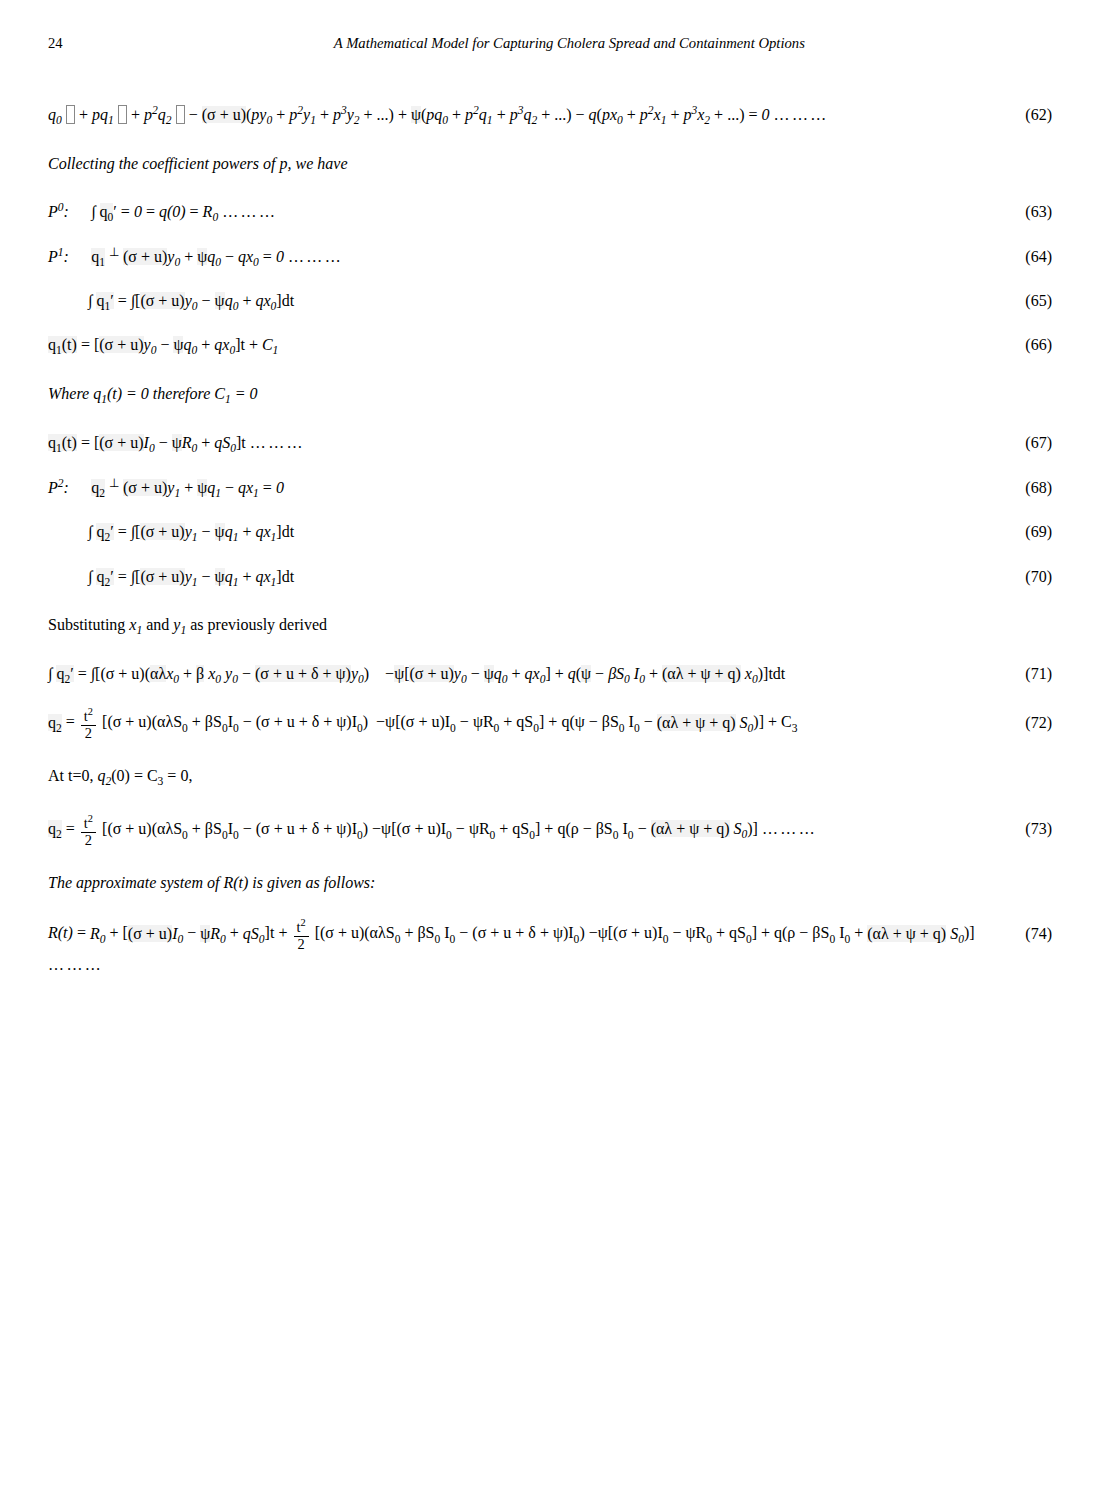24 A Mathematical Model for Capturing Cholera Spread and Containment Options
q0 + pq1 + p2q2 − (σ + u)(py0 + p2y1 + p3y2 + ...) + ψ(pq0 + p2q1 + p3q2 + ...) − q(px0 + p2x1 + p3x2 + ...) = 0 ……… (62)
Collecting the coefficient powers of p, we have
P0: ∫ q0′ = 0 = q(0) = R0 ……… (63)
P1: q1 ⊥ (σ + u) y0 + ψq0 − qx0 = 0 ……… (64)
∫ q1′ = ∫[(σ + u) y0 − ψq0 + qx0]dt (65)
q1(t) = [(σ + u) y0 − ψq0 + qx0]t + C1 (66)
Where q1(t) = 0 therefore C1 = 0
q1(t) = [(σ + u) I0 − ψR0 + qS0]t ……… (67)
P2: q2 ⊥ (σ + u) y1 + ψq1 − qx1 = 0 (68)
∫ q2′ = ∫[(σ + u) y1 − ψq1 + qx1]dt (69)
∫ q2′ = ∫[(σ + u) y1 − ψq1 + qx1]dt (70)
Substituting x1 and y1 as previously derived
∫ q2′ = ∫[(σ + u)(αλ x0 + β x0 y0 − (σ + u + δ + ψ) y0) −ψ[(σ + u) y0 − ψq0 + qx0] + q(ψ − βS0 I0 + (αλ + ψ + q) x0)]tdt (71)
q2 = t22 [(σ + u)(αλS0 + βS0I0 − (σ + u + δ + ψ)I0) −ψ[(σ + u)I0 − ψR0 + qS0] + q(ψ − βS0 I0 − (αλ + ψ + q) S0)] + C3 (72)
At t=0, q2(0) = C3 = 0,
q2 = t22 [(σ + u)(αλS0 + βS0I0 − (σ + u + δ + ψ)I0) −ψ[(σ + u)I0 − ψR0 + qS0] + q(ρ − βS0 I0 − (αλ + ψ + q) S0)] ……… (73)
The approximate system of R(t) is given as follows:
R(t) = R0 + [(σ + u) I0 − ψR0 + qS0]t + t22 [(σ + u)(αλS0 + βS0 I0 − (σ + u + δ + ψ)I0) −ψ[(σ + u)I0 − ψR0 + qS0] + q(ρ − βS0 I0 + (αλ + ψ + q) S0)] ……… (74)